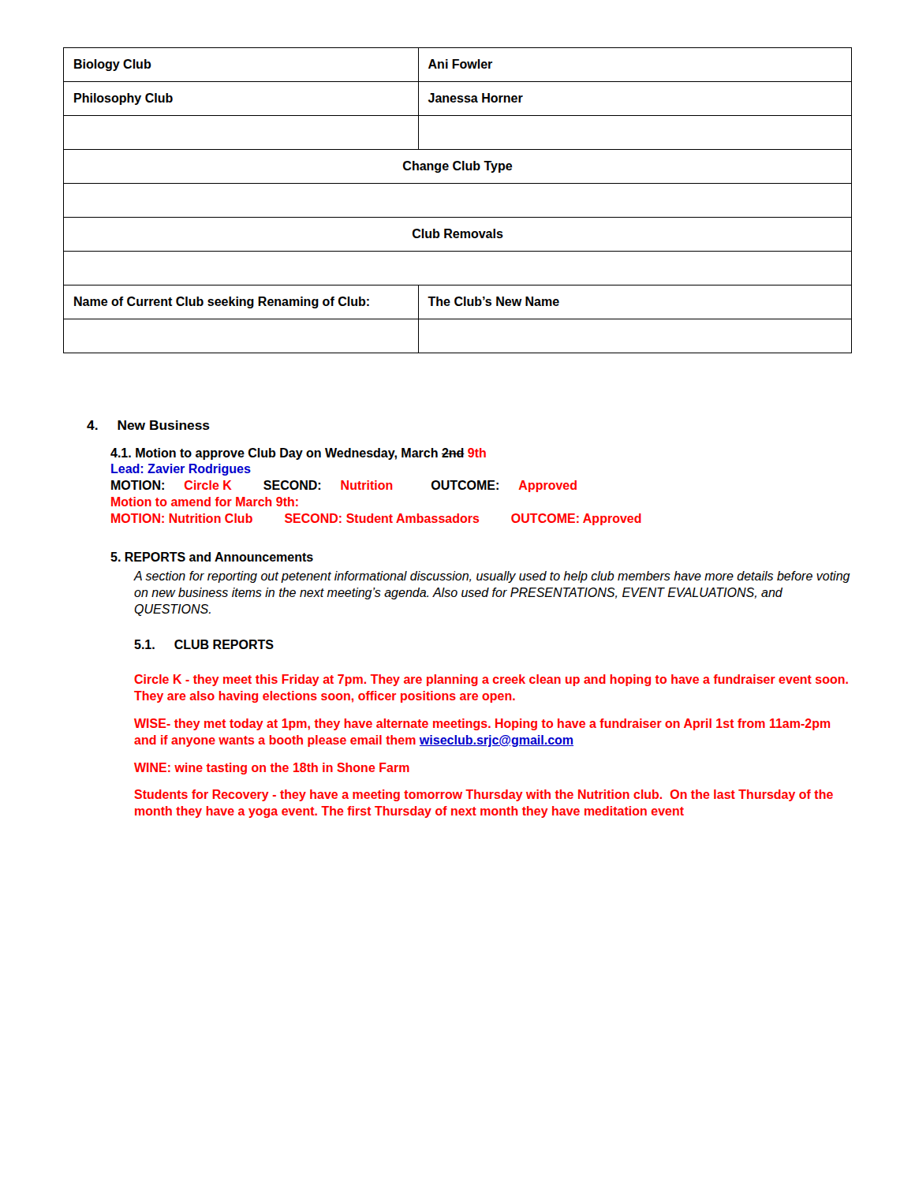| Biology Club | Ani Fowler |
| Philosophy Club | Janessa Horner |
| Change Club Type |
| Club Removals |
| Name of Current Club seeking Renaming of Club: | The Club’s New Name |
4. New Business
4.1. Motion to approve Club Day on Wednesday, March 2nd 9th
Lead: Zavier Rodrigues
MOTION: Circle K SECOND: Nutrition OUTCOME: Approved
Motion to amend for March 9th:
MOTION: Nutrition Club SECOND: Student Ambassadors OUTCOME: Approved
5. REPORTS and Announcements
A section for reporting out petenent informational discussion, usually used to help club members have more details before voting on new business items in the next meeting’s agenda. Also used for PRESENTATIONS, EVENT EVALUATIONS, and QUESTIONS.
5.1. CLUB REPORTS
Circle K - they meet this Friday at 7pm. They are planning a creek clean up and hoping to have a fundraiser event soon. They are also having elections soon, officer positions are open.
WISE- they met today at 1pm, they have alternate meetings. Hoping to have a fundraiser on April 1st from 11am-2pm and if anyone wants a booth please email them wiseclub.srjc@gmail.com
WINE: wine tasting on the 18th in Shone Farm
Students for Recovery - they have a meeting tomorrow Thursday with the Nutrition club. On the last Thursday of the month they have a yoga event. The first Thursday of next month they have meditation event